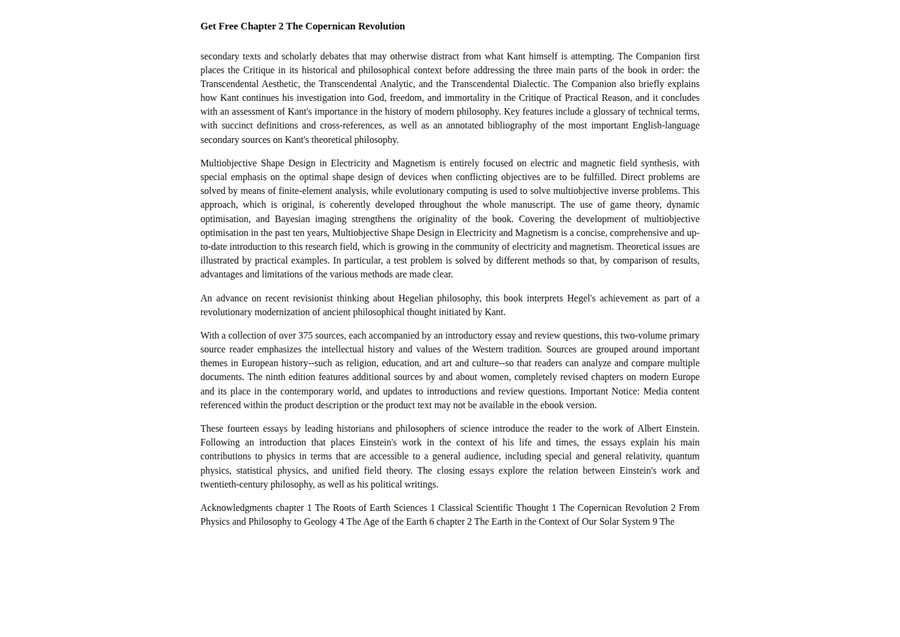Get Free Chapter 2 The Copernican Revolution
secondary texts and scholarly debates that may otherwise distract from what Kant himself is attempting. The Companion first places the Critique in its historical and philosophical context before addressing the three main parts of the book in order: the Transcendental Aesthetic, the Transcendental Analytic, and the Transcendental Dialectic. The Companion also briefly explains how Kant continues his investigation into God, freedom, and immortality in the Critique of Practical Reason, and it concludes with an assessment of Kant's importance in the history of modern philosophy. Key features include a glossary of technical terms, with succinct definitions and cross-references, as well as an annotated bibliography of the most important English-language secondary sources on Kant's theoretical philosophy.
Multiobjective Shape Design in Electricity and Magnetism is entirely focused on electric and magnetic field synthesis, with special emphasis on the optimal shape design of devices when conflicting objectives are to be fulfilled. Direct problems are solved by means of finite-element analysis, while evolutionary computing is used to solve multiobjective inverse problems. This approach, which is original, is coherently developed throughout the whole manuscript. The use of game theory, dynamic optimisation, and Bayesian imaging strengthens the originality of the book. Covering the development of multiobjective optimisation in the past ten years, Multiobjective Shape Design in Electricity and Magnetism is a concise, comprehensive and up-to-date introduction to this research field, which is growing in the community of electricity and magnetism. Theoretical issues are illustrated by practical examples. In particular, a test problem is solved by different methods so that, by comparison of results, advantages and limitations of the various methods are made clear.
An advance on recent revisionist thinking about Hegelian philosophy, this book interprets Hegel's achievement as part of a revolutionary modernization of ancient philosophical thought initiated by Kant.
With a collection of over 375 sources, each accompanied by an introductory essay and review questions, this two-volume primary source reader emphasizes the intellectual history and values of the Western tradition. Sources are grouped around important themes in European history--such as religion, education, and art and culture--so that readers can analyze and compare multiple documents. The ninth edition features additional sources by and about women, completely revised chapters on modern Europe and its place in the contemporary world, and updates to introductions and review questions. Important Notice: Media content referenced within the product description or the product text may not be available in the ebook version.
These fourteen essays by leading historians and philosophers of science introduce the reader to the work of Albert Einstein. Following an introduction that places Einstein's work in the context of his life and times, the essays explain his main contributions to physics in terms that are accessible to a general audience, including special and general relativity, quantum physics, statistical physics, and unified field theory. The closing essays explore the relation between Einstein's work and twentieth-century philosophy, as well as his political writings.
Acknowledgments chapter 1 The Roots of Earth Sciences 1 Classical Scientific Thought 1 The Copernican Revolution 2 From Physics and Philosophy to Geology 4 The Age of the Earth 6 chapter 2 The Earth in the Context of Our Solar System 9 The